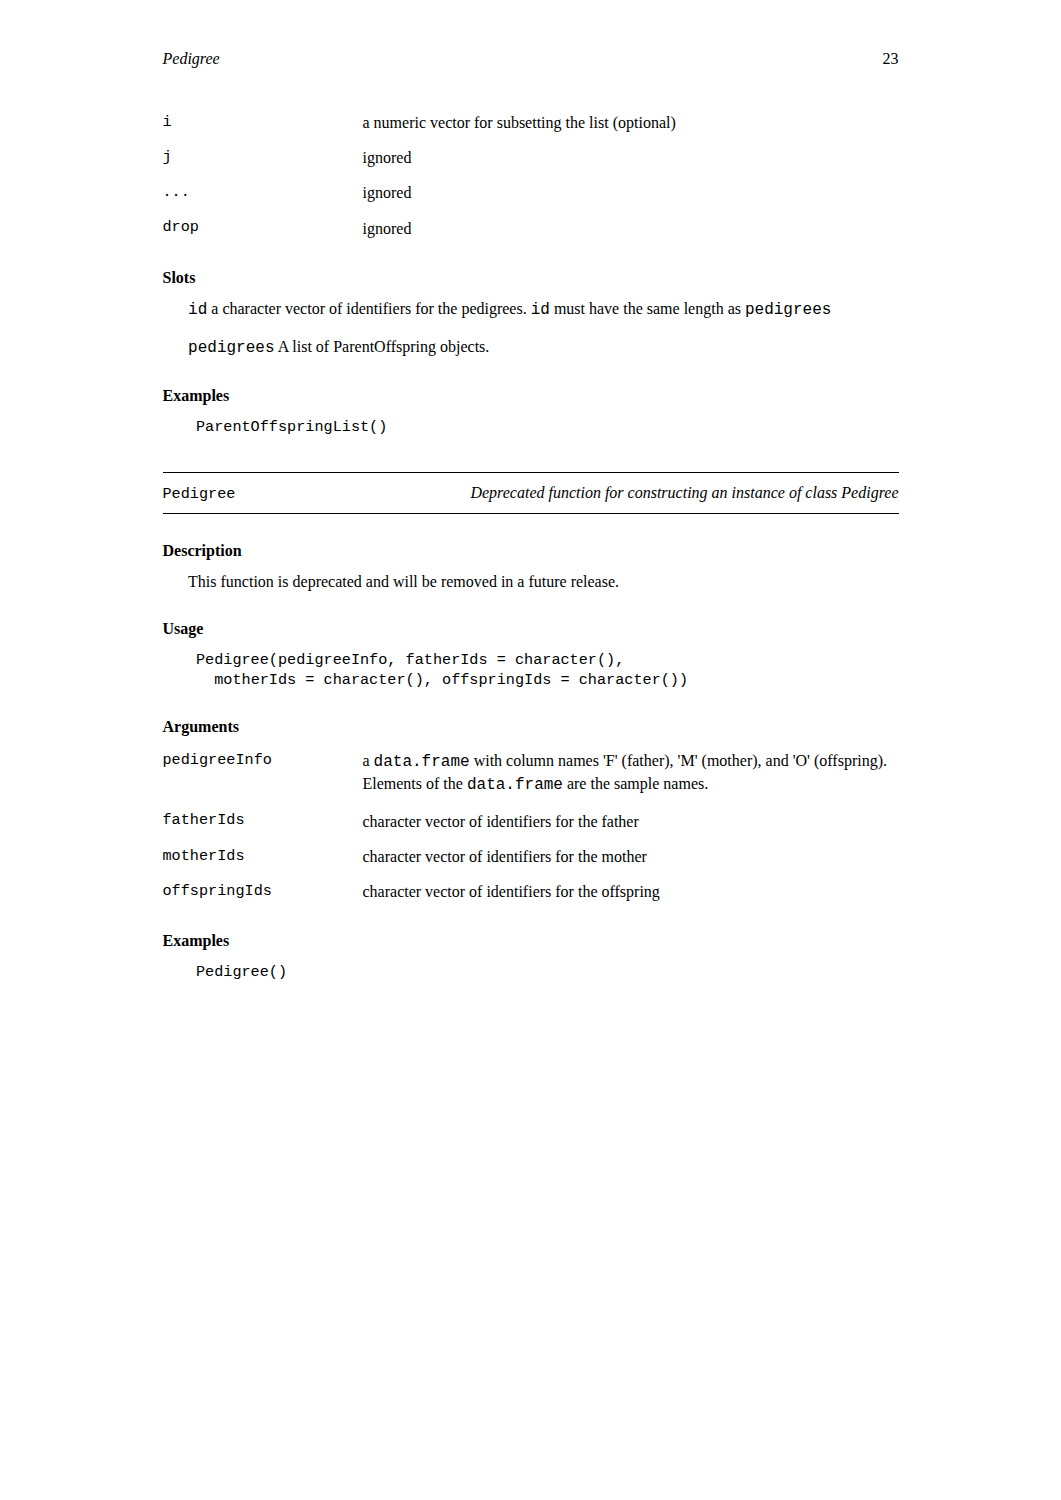Pedigree 23
i
a numeric vector for subsetting the list (optional)
j
ignored
...
ignored
drop
ignored
Slots
id a character vector of identifiers for the pedigrees. id must have the same length as pedigrees
pedigrees A list of ParentOffspring objects.
Examples
ParentOffspringList()
Pedigree Deprecated function for constructing an instance of class Pedigree
Description
This function is deprecated and will be removed in a future release.
Usage
Pedigree(pedigreeInfo, fatherIds = character(),
  motherIds = character(), offspringIds = character())
Arguments
pedigreeInfo
a data.frame with column names 'F' (father), 'M' (mother), and 'O' (offspring). Elements of the data.frame are the sample names.
fatherIds
character vector of identifiers for the father
motherIds
character vector of identifiers for the mother
offspringIds
character vector of identifiers for the offspring
Examples
Pedigree()